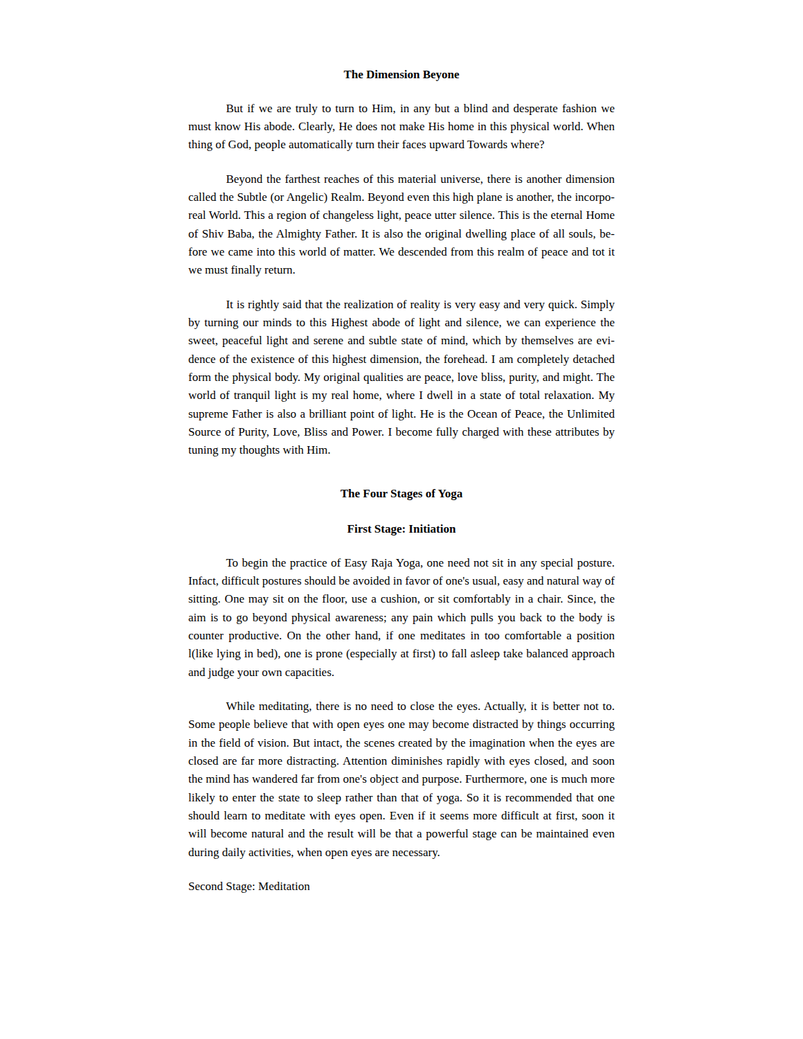The Dimension Beyone
But if we are truly to turn to Him, in any but a blind and desperate fashion we must know His abode. Clearly, He does not make His home in this physical world. When thing of God, people automatically turn their faces upward Towards where?
Beyond the farthest reaches of this material universe, there is another dimension called the Subtle (or Angelic) Realm. Beyond even this high plane is another, the incorporeal World. This a region of changeless light, peace utter silence. This is the eternal Home of Shiv Baba, the Almighty Father. It is also the original dwelling place of all souls, before we came into this world of matter. We descended from this realm of peace and tot it we must finally return.
It is rightly said that the realization of reality is very easy and very quick. Simply by turning our minds to this Highest abode of light and silence, we can experience the sweet, peaceful light and serene and subtle state of mind, which by themselves are evidence of the existence of this highest dimension, the forehead. I am completely detached form the physical body. My original qualities are peace, love bliss, purity, and might. The world of tranquil light is my real home, where I dwell in a state of total relaxation. My supreme Father is also a brilliant point of light. He is the Ocean of Peace, the Unlimited Source of Purity, Love, Bliss and Power. I become fully charged with these attributes by tuning my thoughts with Him.
The Four Stages of Yoga
First Stage: Initiation
To begin the practice of Easy Raja Yoga, one need not sit in any special posture. Infact, difficult postures should be avoided in favor of one's usual, easy and natural way of sitting. One may sit on the floor, use a cushion, or sit comfortably in a chair. Since, the aim is to go beyond physical awareness; any pain which pulls you back to the body is counter productive. On the other hand, if one meditates in too comfortable a position l(like lying in bed), one is prone (especially at first) to fall asleep take balanced approach and judge your own capacities.
While meditating, there is no need to close the eyes. Actually, it is better not to. Some people believe that with open eyes one may become distracted by things occurring in the field of vision. But intact, the scenes created by the imagination when the eyes are closed are far more distracting. Attention diminishes rapidly with eyes closed, and soon the mind has wandered far from one's object and purpose. Furthermore, one is much more likely to enter the state to sleep rather than that of yoga. So it is recommended that one should learn to meditate with eyes open. Even if it seems more difficult at first, soon it will become natural and the result will be that a powerful stage can be maintained even during daily activities, when open eyes are necessary.
Second Stage: Meditation